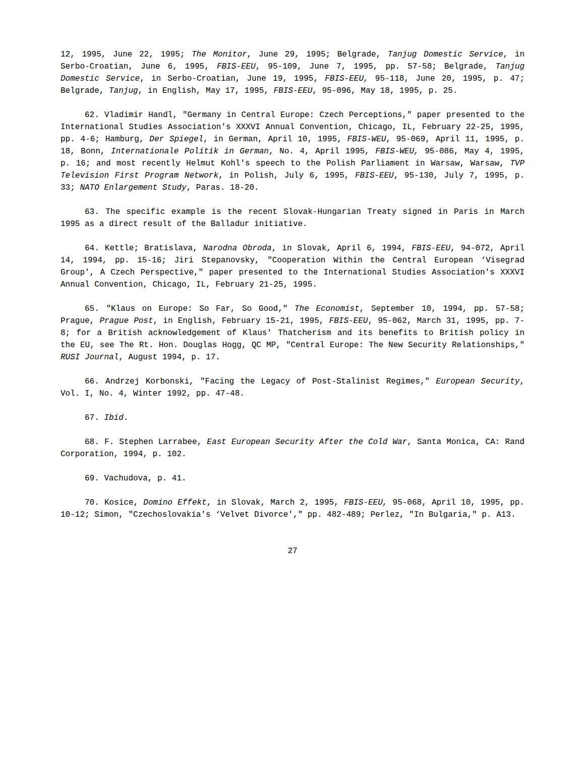12, 1995, June 22, 1995; The Monitor, June 29, 1995; Belgrade, Tanjug Domestic Service, in Serbo-Croatian, June 6, 1995, FBIS-EEU, 95-109, June 7, 1995, pp. 57-58; Belgrade, Tanjug Domestic Service, in Serbo-Croatian, June 19, 1995, FBIS-EEU, 95-118, June 20, 1995, p. 47; Belgrade, Tanjug, in English, May 17, 1995, FBIS-EEU, 95-096, May 18, 1995, p. 25.
62. Vladimir Handl, "Germany in Central Europe: Czech Perceptions," paper presented to the International Studies Association's XXXVI Annual Convention, Chicago, IL, February 22-25, 1995, pp. 4-6; Hamburg, Der Spiegel, in German, April 10, 1995, FBIS-WEU, 95-069, April 11, 1995, p. 18, Bonn, Internationale Politik in German, No. 4, April 1995, FBIS-WEU, 95-086, May 4, 1995, p. 16; and most recently Helmut Kohl's speech to the Polish Parliament in Warsaw, Warsaw, TVP Television First Program Network, in Polish, July 6, 1995, FBIS-EEU, 95-130, July 7, 1995, p. 33; NATO Enlargement Study, Paras. 18-20.
63. The specific example is the recent Slovak-Hungarian Treaty signed in Paris in March 1995 as a direct result of the Balladur initiative.
64. Kettle; Bratislava, Narodna Obroda, in Slovak, April 6, 1994, FBIS-EEU, 94-072, April 14, 1994, pp. 15-16; Jiri Stepanovsky, "Cooperation Within the Central European ‘Visegrad Group', A Czech Perspective," paper presented to the International Studies Association's XXXVI Annual Convention, Chicago, IL, February 21-25, 1995.
65. "Klaus on Europe: So Far, So Good," The Economist, September 10, 1994, pp. 57-58; Prague, Prague Post, in English, February 15-21, 1995, FBIS-EEU, 95-062, March 31, 1995, pp. 7-8; for a British acknowledgement of Klaus' Thatcherism and its benefits to British policy in the EU, see The Rt. Hon. Douglas Hogg, QC MP, "Central Europe: The New Security Relationships," RUSI Journal, August 1994, p. 17.
66. Andrzej Korbonski, "Facing the Legacy of Post-Stalinist Regimes," European Security, Vol. I, No. 4, Winter 1992, pp. 47-48.
67. Ibid.
68. F. Stephen Larrabee, East European Security After the Cold War, Santa Monica, CA: Rand Corporation, 1994, p. 102.
69. Vachudova, p. 41.
70. Kosice, Domino Effekt, in Slovak, March 2, 1995, FBIS-EEU, 95-068, April 10, 1995, pp. 10-12; Simon, "Czechoslovakia's ‘Velvet Divorce'," pp. 482-489; Perlez, "In Bulgaria," p. A13.
27